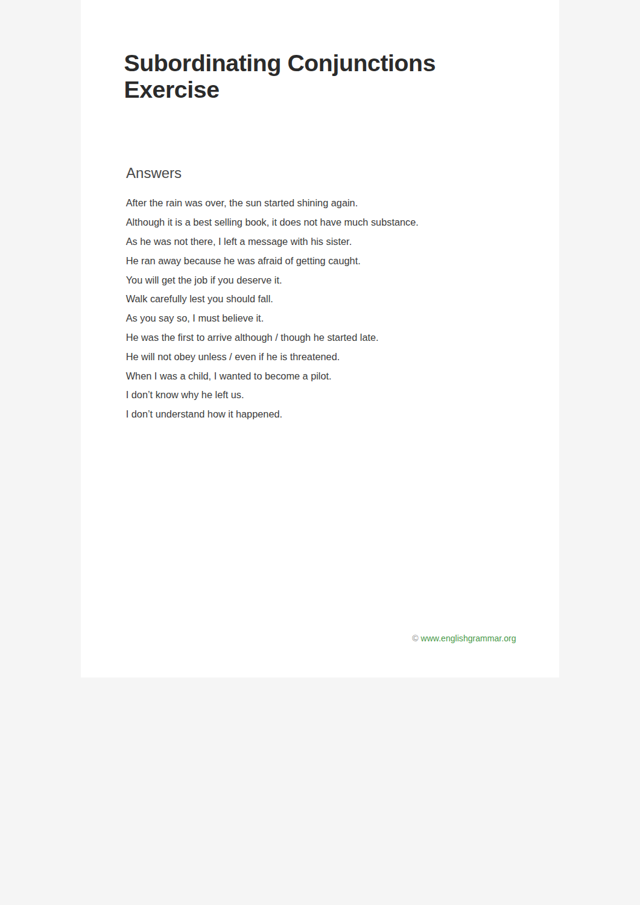Subordinating Conjunctions Exercise
Answers
After the rain was over, the sun started shining again.
Although it is a best selling book, it does not have much substance.
As he was not there, I left a message with his sister.
He ran away because he was afraid of getting caught.
You will get the job if you deserve it.
Walk carefully lest you should fall.
As you say so, I must believe it.
He was the first to arrive although / though he started late.
He will not obey unless / even if he is threatened.
When I was a child, I wanted to become a pilot.
I don’t know why he left us.
I don’t understand how it happened.
© www.englishgrammar.org